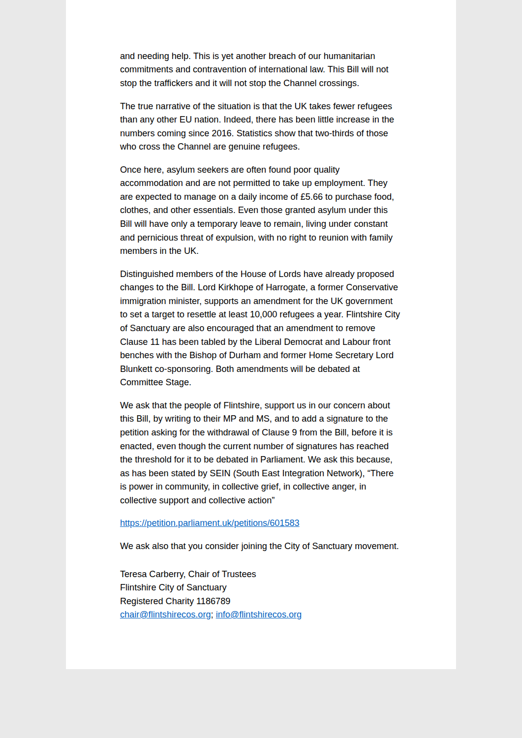and needing help. This is yet another breach of our humanitarian commitments and contravention of international law. This Bill will not stop the traffickers and it will not stop the Channel crossings.
The true narrative of the situation is that the UK takes fewer refugees than any other EU nation. Indeed, there has been little increase in the numbers coming since 2016. Statistics show that two-thirds of those who cross the Channel are genuine refugees.
Once here, asylum seekers are often found poor quality accommodation and are not permitted to take up employment. They are expected to manage on a daily income of £5.66 to purchase food, clothes, and other essentials. Even those granted asylum under this Bill will have only a temporary leave to remain, living under constant and pernicious threat of expulsion, with no right to reunion with family members in the UK.
Distinguished members of the House of Lords have already proposed changes to the Bill. Lord Kirkhope of Harrogate, a former Conservative immigration minister, supports an amendment for the UK government to set a target to resettle at least 10,000 refugees a year. Flintshire City of Sanctuary are also encouraged that an amendment to remove Clause 11 has been tabled by the Liberal Democrat and Labour front benches with the Bishop of Durham and former Home Secretary Lord Blunkett co-sponsoring. Both amendments will be debated at Committee Stage.
We ask that the people of Flintshire, support us in our concern about this Bill, by writing to their MP and MS, and to add a signature to the petition asking for the withdrawal of Clause 9 from the Bill, before it is enacted, even though the current number of signatures has reached the threshold for it to be debated in Parliament. We ask this because, as has been stated by SEIN (South East Integration Network), “There is power in community, in collective grief, in collective anger, in collective support and collective action”
https://petition.parliament.uk/petitions/601583
We ask also that you consider joining the City of Sanctuary movement.
Teresa Carberry, Chair of Trustees Flintshire City of Sanctuary Registered Charity 1186789 chair@flintshirecos.org; info@flintshirecos.org